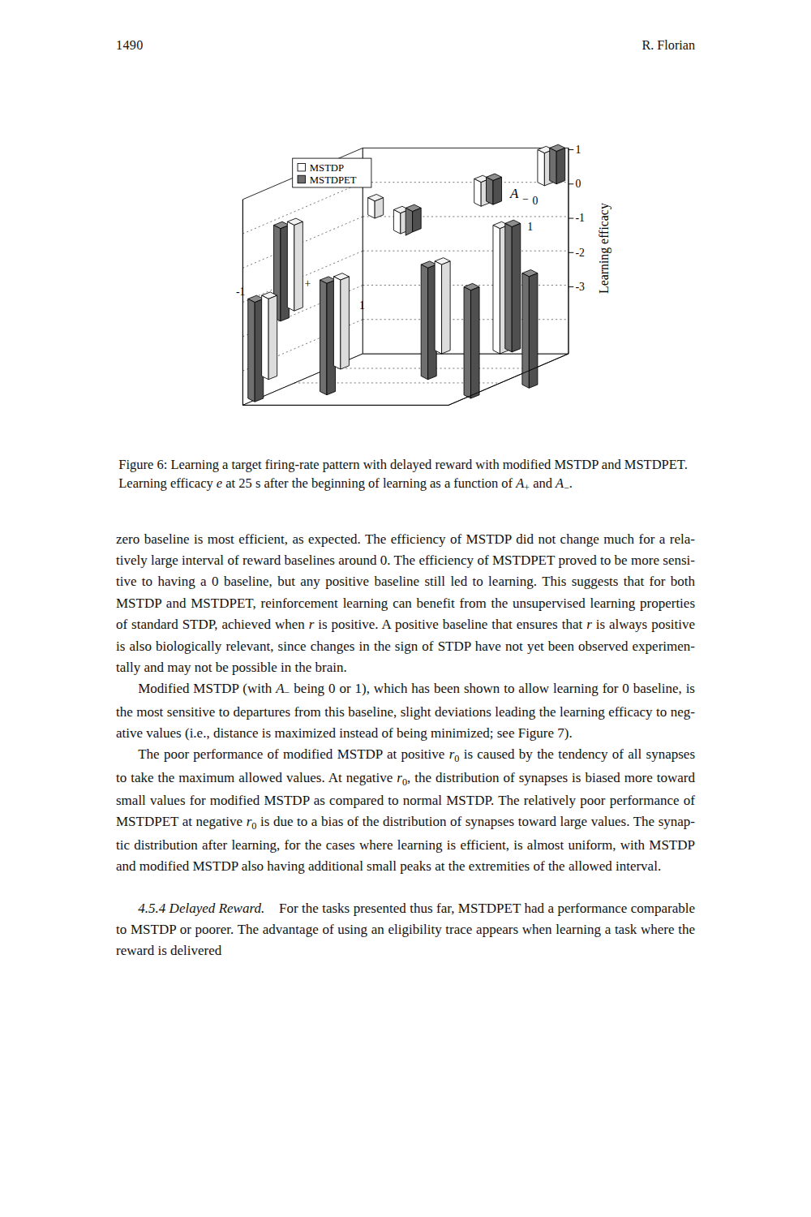1490 R. Florian
1 0 -1 -2 -3 Learning efficacy -1 0 1 A − -1 0 1 A + MSTDP MSTDPET
Figure 6: Learning a target firing-rate pattern with delayed reward with modified MSTDP and MSTDPET. Learning efficacy e at 25 s after the beginning of learning as a function of A+ and A−.
zero baseline is most efficient, as expected. The efficiency of MSTDP did not change much for a relatively large interval of reward baselines around 0. The efficiency of MSTDPET proved to be more sensitive to having a 0 baseline, but any positive baseline still led to learning. This suggests that for both MSTDP and MSTDPET, reinforcement learning can benefit from the unsupervised learning properties of standard STDP, achieved when r is positive. A positive baseline that ensures that r is always positive is also biologically relevant, since changes in the sign of STDP have not yet been observed experimentally and may not be possible in the brain.
Modified MSTDP (with A− being 0 or 1), which has been shown to allow learning for 0 baseline, is the most sensitive to departures from this baseline, slight deviations leading the learning efficacy to negative values (i.e., distance is maximized instead of being minimized; see Figure 7).
The poor performance of modified MSTDP at positive r0 is caused by the tendency of all synapses to take the maximum allowed values. At negative r0, the distribution of synapses is biased more toward small values for modified MSTDP as compared to normal MSTDP. The relatively poor performance of MSTDPET at negative r0 is due to a bias of the distribution of synapses toward large values. The synaptic distribution after learning, for the cases where learning is efficient, is almost uniform, with MSTDP and modified MSTDP also having additional small peaks at the extremities of the allowed interval.
4.5.4 Delayed Reward. For the tasks presented thus far, MSTDPET had a performance comparable to MSTDP or poorer. The advantage of using an eligibility trace appears when learning a task where the reward is delivered